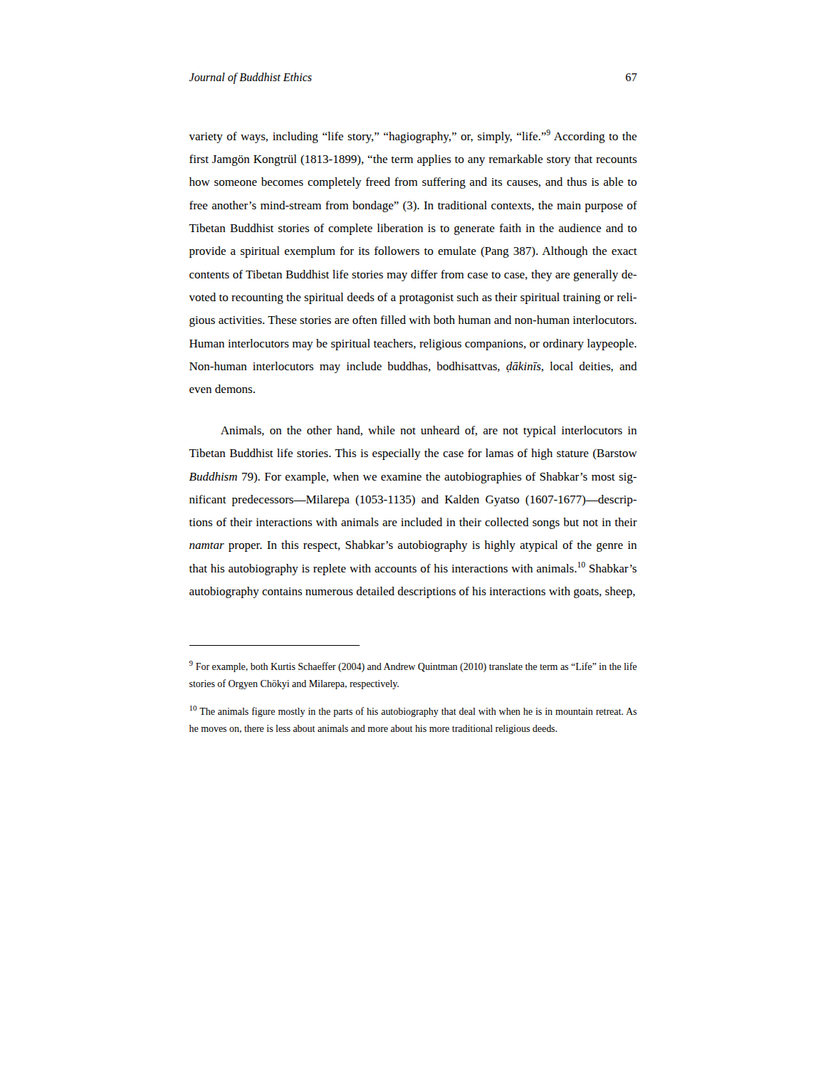Journal of Buddhist Ethics 67
variety of ways, including “life story,” “hagiography,” or, simply, “life.”9 According to the first Jamgön Kongtrül (1813-1899), “the term applies to any remarkable story that recounts how someone becomes completely freed from suffering and its causes, and thus is able to free another’s mind-stream from bondage” (3). In traditional contexts, the main purpose of Tibetan Buddhist stories of complete liberation is to generate faith in the audience and to provide a spiritual exemplum for its followers to emulate (Pang 387). Although the exact contents of Tibetan Buddhist life stories may differ from case to case, they are generally devoted to recounting the spiritual deeds of a protagonist such as their spiritual training or religious activities. These stories are often filled with both human and non-human interlocutors. Human interlocutors may be spiritual teachers, religious companions, or ordinary laypeople. Non-human interlocutors may include buddhas, bodhisattvas, ḍākinīs, local deities, and even demons.
Animals, on the other hand, while not unheard of, are not typical interlocutors in Tibetan Buddhist life stories. This is especially the case for lamas of high stature (Barstow Buddhism 79). For example, when we examine the autobiographies of Shabkar’s most significant predecessors—Milarepa (1053-1135) and Kalden Gyatso (1607-1677)—descriptions of their interactions with animals are included in their collected songs but not in their namtar proper. In this respect, Shabkar’s autobiography is highly atypical of the genre in that his autobiography is replete with accounts of his interactions with animals.10 Shabkar’s autobiography contains numerous detailed descriptions of his interactions with goats, sheep,
9 For example, both Kurtis Schaeffer (2004) and Andrew Quintman (2010) translate the term as “Life” in the life stories of Orgyen Chökyi and Milarepa, respectively.
10 The animals figure mostly in the parts of his autobiography that deal with when he is in mountain retreat. As he moves on, there is less about animals and more about his more traditional religious deeds.